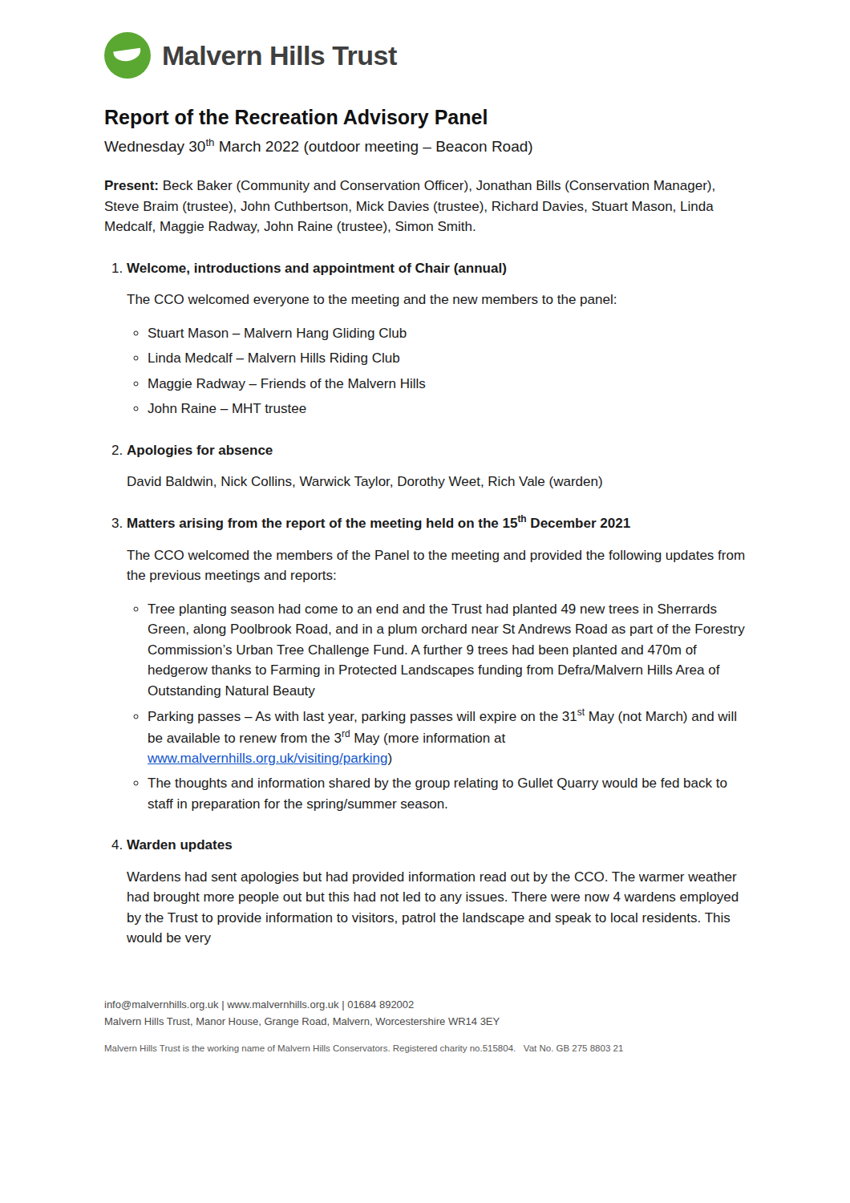Malvern Hills Trust
Report of the Recreation Advisory Panel
Wednesday 30th March 2022 (outdoor meeting – Beacon Road)
Present: Beck Baker (Community and Conservation Officer), Jonathan Bills (Conservation Manager), Steve Braim (trustee), John Cuthbertson, Mick Davies (trustee), Richard Davies, Stuart Mason, Linda Medcalf, Maggie Radway, John Raine (trustee), Simon Smith.
Welcome, introductions and appointment of Chair (annual)
The CCO welcomed everyone to the meeting and the new members to the panel:
Stuart Mason – Malvern Hang Gliding Club
Linda Medcalf – Malvern Hills Riding Club
Maggie Radway – Friends of the Malvern Hills
John Raine – MHT trustee
Apologies for absence
David Baldwin, Nick Collins, Warwick Taylor, Dorothy Weet, Rich Vale (warden)
Matters arising from the report of the meeting held on the 15th December 2021
The CCO welcomed the members of the Panel to the meeting and provided the following updates from the previous meetings and reports:
Tree planting season had come to an end and the Trust had planted 49 new trees in Sherrards Green, along Poolbrook Road, and in a plum orchard near St Andrews Road as part of the Forestry Commission’s Urban Tree Challenge Fund. A further 9 trees had been planted and 470m of hedgerow thanks to Farming in Protected Landscapes funding from Defra/Malvern Hills Area of Outstanding Natural Beauty
Parking passes – As with last year, parking passes will expire on the 31st May (not March) and will be available to renew from the 3rd May (more information at www.malvernhills.org.uk/visiting/parking)
The thoughts and information shared by the group relating to Gullet Quarry would be fed back to staff in preparation for the spring/summer season.
Warden updates
Wardens had sent apologies but had provided information read out by the CCO. The warmer weather had brought more people out but this had not led to any issues. There were now 4 wardens employed by the Trust to provide information to visitors, patrol the landscape and speak to local residents. This would be very
info@malvernhills.org.uk | www.malvernhills.org.uk | 01684 892002
Malvern Hills Trust, Manor House, Grange Road, Malvern, Worcestershire WR14 3EY
Malvern Hills Trust is the working name of Malvern Hills Conservators. Registered charity no.515804. Vat No. GB 275 8803 21